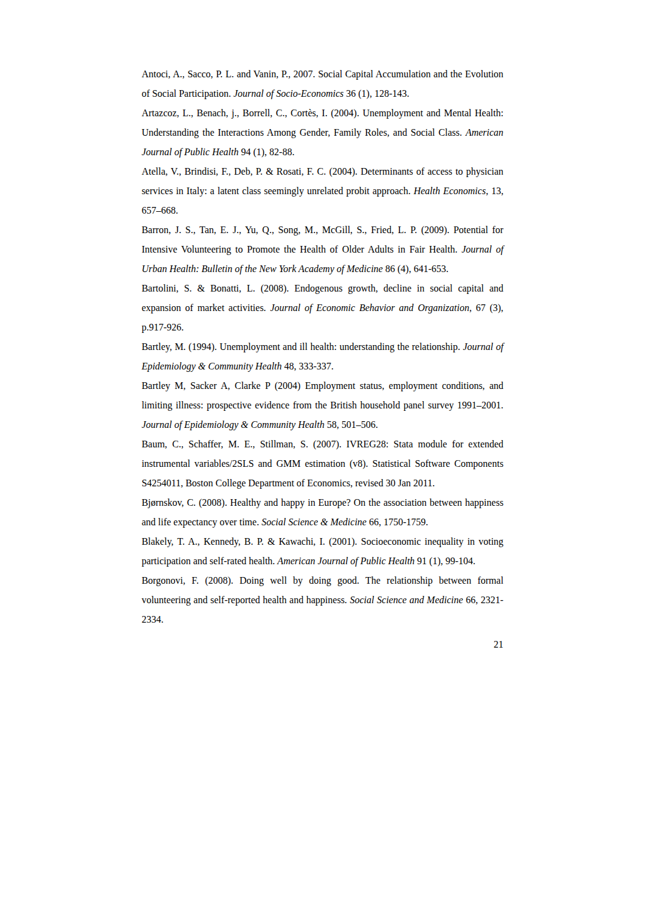Antoci, A., Sacco, P. L. and Vanin, P., 2007. Social Capital Accumulation and the Evolution of Social Participation. Journal of Socio-Economics 36 (1), 128-143.
Artazcoz, L., Benach, j., Borrell, C., Cortès, I. (2004). Unemployment and Mental Health: Understanding the Interactions Among Gender, Family Roles, and Social Class. American Journal of Public Health 94 (1), 82-88.
Atella, V., Brindisi, F., Deb, P. & Rosati, F. C. (2004). Determinants of access to physician services in Italy: a latent class seemingly unrelated probit approach. Health Economics, 13, 657–668.
Barron, J. S., Tan, E. J., Yu, Q., Song, M., McGill, S., Fried, L. P. (2009). Potential for Intensive Volunteering to Promote the Health of Older Adults in Fair Health. Journal of Urban Health: Bulletin of the New York Academy of Medicine 86 (4), 641-653.
Bartolini, S. & Bonatti, L. (2008). Endogenous growth, decline in social capital and expansion of market activities. Journal of Economic Behavior and Organization, 67 (3), p.917-926.
Bartley, M. (1994). Unemployment and ill health: understanding the relationship. Journal of Epidemiology & Community Health 48, 333-337.
Bartley M, Sacker A, Clarke P (2004) Employment status, employment conditions, and limiting illness: prospective evidence from the British household panel survey 1991–2001. Journal of Epidemiology & Community Health 58, 501–506.
Baum, C., Schaffer, M. E., Stillman, S. (2007). IVREG28: Stata module for extended instrumental variables/2SLS and GMM estimation (v8). Statistical Software Components S4254011, Boston College Department of Economics, revised 30 Jan 2011.
Bjørnskov, C. (2008). Healthy and happy in Europe? On the association between happiness and life expectancy over time. Social Science & Medicine 66, 1750-1759.
Blakely, T. A., Kennedy, B. P. & Kawachi, I. (2001). Socioeconomic inequality in voting participation and self-rated health. American Journal of Public Health 91 (1), 99-104.
Borgonovi, F. (2008). Doing well by doing good. The relationship between formal volunteering and self-reported health and happiness. Social Science and Medicine 66, 2321-2334.
21